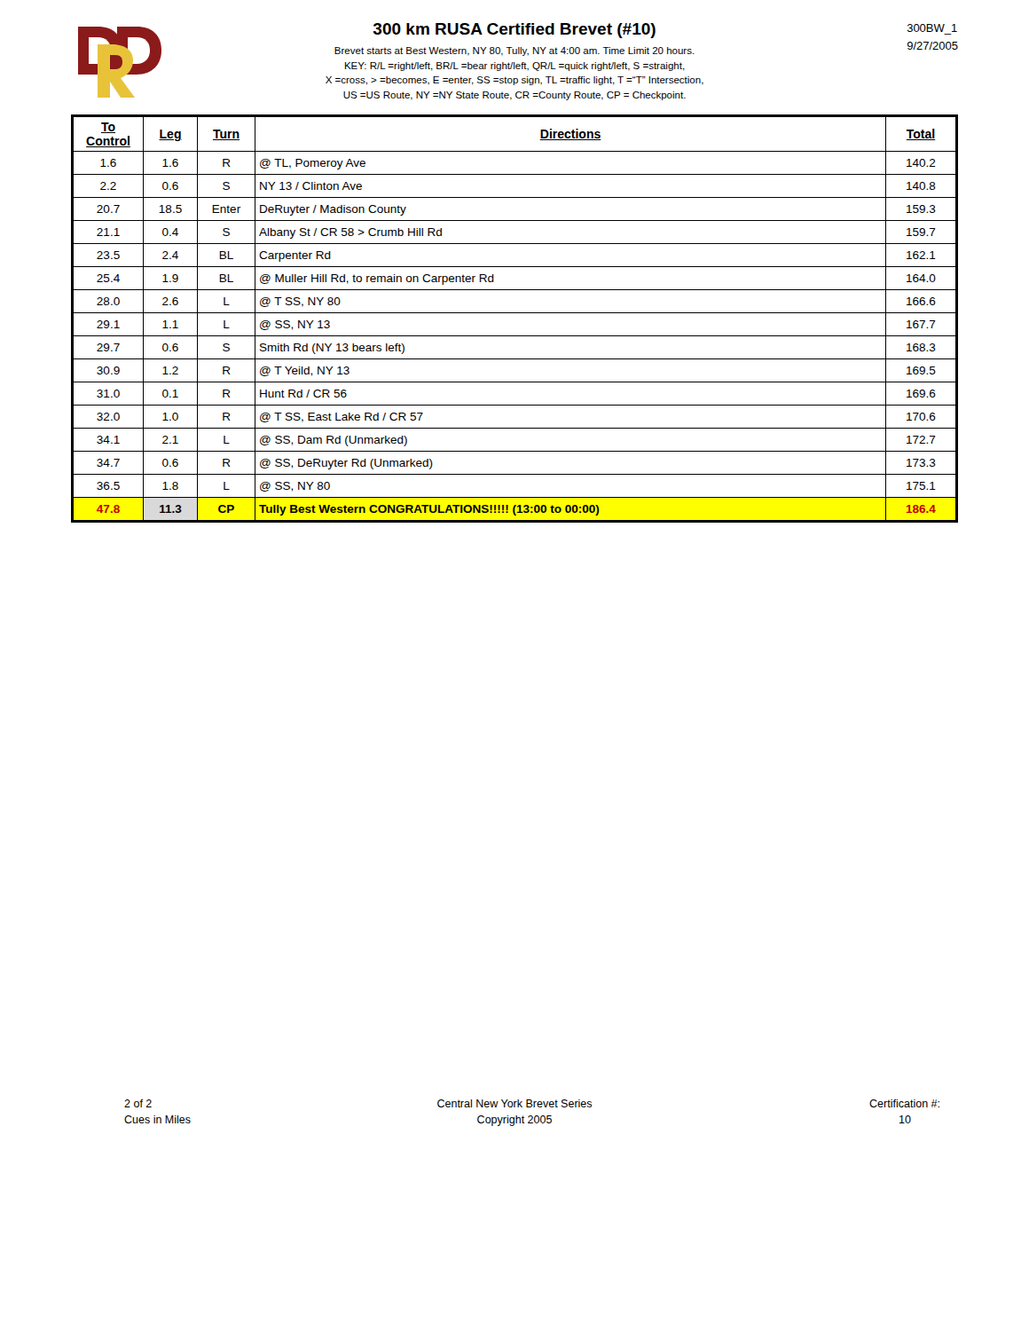300BW_1
9/27/2005
300 km RUSA Certified Brevet (#10)
Brevet starts at Best Western, NY 80, Tully, NY at 4:00 am. Time Limit 20 hours.
KEY: R/L =right/left, BR/L =bear right/left, QR/L =quick right/left, S =straight,
X =cross, > =becomes, E =enter, SS =stop sign, TL =traffic light, T =“T” Intersection,
US =US Route, NY =NY State Route, CR =County Route, CP = Checkpoint.
| To Control | Leg | Turn | Directions | Total |
| --- | --- | --- | --- | --- |
| 1.6 | 1.6 | R | @ TL, Pomeroy Ave | 140.2 |
| 2.2 | 0.6 | S | NY 13 / Clinton Ave | 140.8 |
| 20.7 | 18.5 | Enter | DeRuyter / Madison County | 159.3 |
| 21.1 | 0.4 | S | Albany St / CR 58 > Crumb Hill Rd | 159.7 |
| 23.5 | 2.4 | BL | Carpenter Rd | 162.1 |
| 25.4 | 1.9 | BL | @ Muller Hill Rd, to remain on Carpenter Rd | 164.0 |
| 28.0 | 2.6 | L | @ T SS, NY 80 | 166.6 |
| 29.1 | 1.1 | L | @ SS, NY 13 | 167.7 |
| 29.7 | 0.6 | S | Smith Rd (NY 13 bears left) | 168.3 |
| 30.9 | 1.2 | R | @ T Yeild, NY 13 | 169.5 |
| 31.0 | 0.1 | R | Hunt Rd / CR 56 | 169.6 |
| 32.0 | 1.0 | R | @ T SS, East Lake Rd / CR 57 | 170.6 |
| 34.1 | 2.1 | L | @ SS, Dam Rd (Unmarked) | 172.7 |
| 34.7 | 0.6 | R | @ SS, DeRuyter Rd (Unmarked) | 173.3 |
| 36.5 | 1.8 | L | @ SS, NY 80 | 175.1 |
| 47.8 | 11.3 | CP | Tully Best Western CONGRATULATIONS!!!!! (13:00 to 00:00) | 186.4 |
2 of 2
Cues in Miles
Central New York Brevet Series
Copyright 2005
Certification #:
10